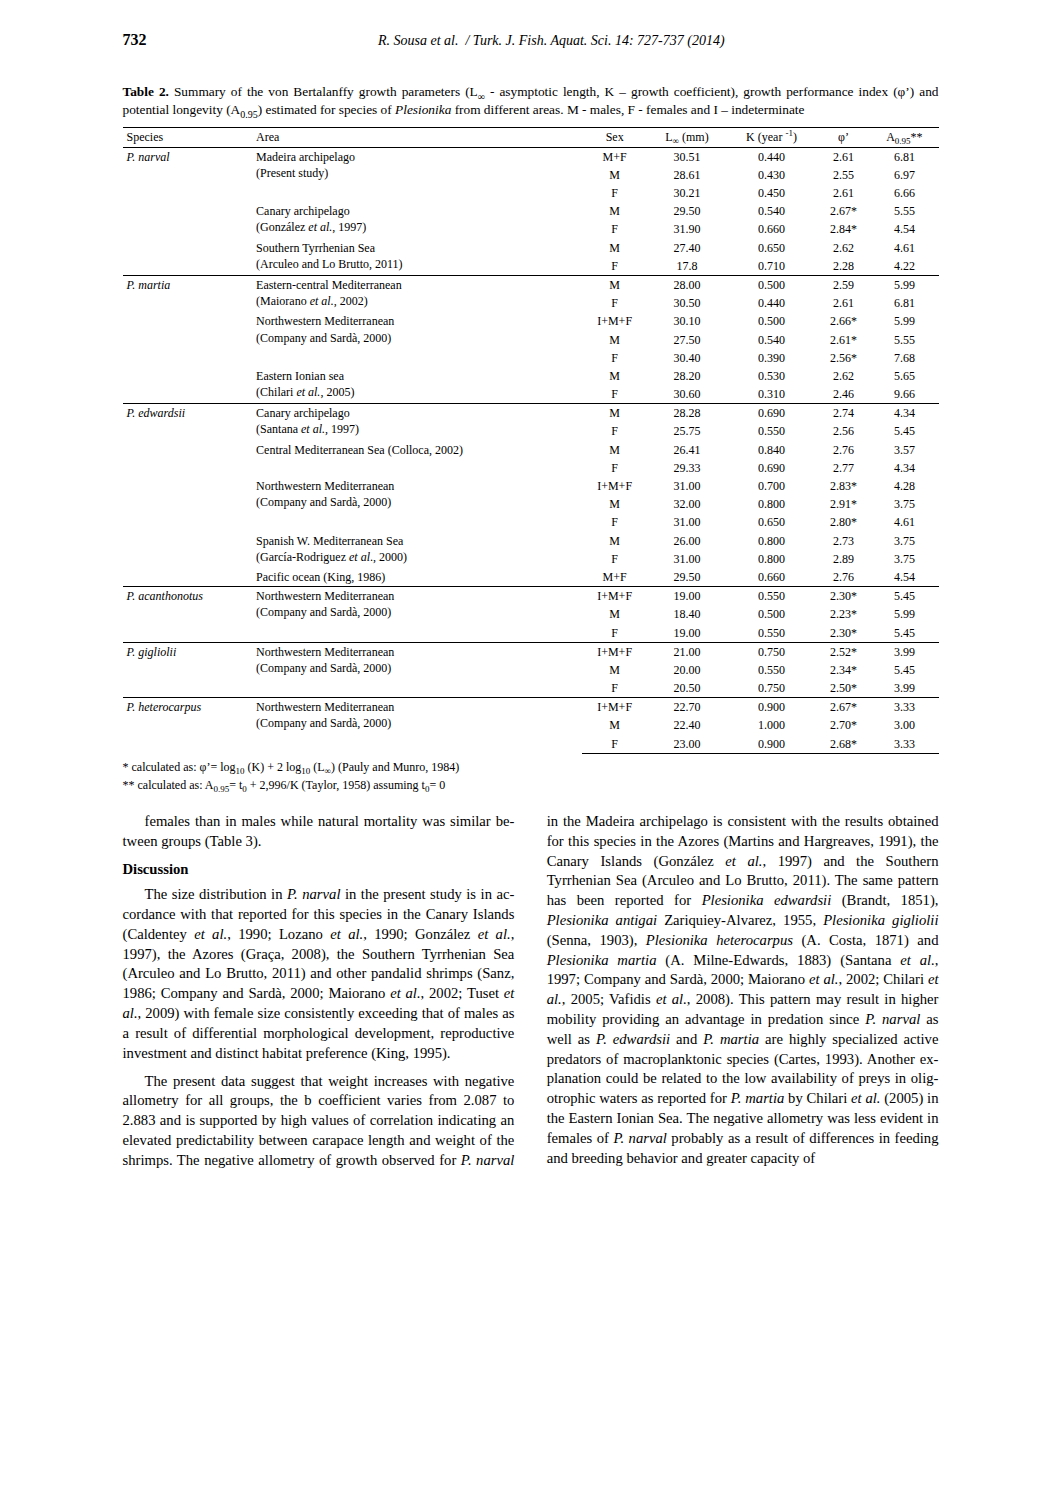732 R. Sousa et al. / Turk. J. Fish. Aquat. Sci. 14: 727-737 (2014)
Table 2. Summary of the von Bertalanffy growth parameters (L∞ - asymptotic length, K – growth coefficient), growth performance index (φ’) and potential longevity (A0.95) estimated for species of Plesionika from different areas. M - males, F - females and I – indeterminate
| Species | Area | Sex | L ∞ (mm) | K (year -1 ) | φ’ | A 0.95 ** |
| --- | --- | --- | --- | --- | --- | --- |
| P. narval | Madeira archipelago (Present study) | M+F | 30.51 | 0.440 | 2.61 | 6.81 |
| M | 28.61 | 0.430 | 2.55 | 6.97 |
| F | 30.21 | 0.450 | 2.61 | 6.66 |
| Canary archipelago (González et al. , 1997) | M | 29.50 | 0.540 | 2.67* | 5.55 |
| F | 31.90 | 0.660 | 2.84* | 4.54 |
| Southern Tyrrhenian Sea (Arculeo and Lo Brutto, 2011) | M | 27.40 | 0.650 | 2.62 | 4.61 |
| F | 17.8 | 0.710 | 2.28 | 4.22 |
| P. martia | Eastern-central Mediterranean (Maiorano et al. , 2002) | M | 28.00 | 0.500 | 2.59 | 5.99 |
| F | 30.50 | 0.440 | 2.61 | 6.81 |
| Northwestern Mediterranean (Company and Sardà, 2000) | I+M+F | 30.10 | 0.500 | 2.66* | 5.99 |
| M | 27.50 | 0.540 | 2.61* | 5.55 |
| F | 30.40 | 0.390 | 2.56* | 7.68 |
| Eastern Ionian sea (Chilari et al. , 2005) | M | 28.20 | 0.530 | 2.62 | 5.65 |
| F | 30.60 | 0.310 | 2.46 | 9.66 |
| P. edwardsii | Canary archipelago (Santana et al. , 1997) | M | 28.28 | 0.690 | 2.74 | 4.34 |
| F | 25.75 | 0.550 | 2.56 | 5.45 |
| Central Mediterranean Sea (Colloca, 2002) | M | 26.41 | 0.840 | 2.76 | 3.57 |
| F | 29.33 | 0.690 | 2.77 | 4.34 |
| Northwestern Mediterranean (Company and Sardà, 2000) | I+M+F | 31.00 | 0.700 | 2.83* | 4.28 |
| M | 32.00 | 0.800 | 2.91* | 3.75 |
| F | 31.00 | 0.650 | 2.80* | 4.61 |
| Spanish W. Mediterranean Sea (García-Rodriguez et al ., 2000) | M | 26.00 | 0.800 | 2.73 | 3.75 |
| F | 31.00 | 0.800 | 2.89 | 3.75 |
| Pacific ocean (King, 1986) | M+F | 29.50 | 0.660 | 2.76 | 4.54 |
| P. acanthonotus | Northwestern Mediterranean (Company and Sardà, 2000) | I+M+F | 19.00 | 0.550 | 2.30* | 5.45 |
| M | 18.40 | 0.500 | 2.23* | 5.99 |
| F | 19.00 | 0.550 | 2.30* | 5.45 |
| P. gigliolii | Northwestern Mediterranean (Company and Sardà, 2000) | I+M+F | 21.00 | 0.750 | 2.52* | 3.99 |
| M | 20.00 | 0.550 | 2.34* | 5.45 |
| F | 20.50 | 0.750 | 2.50* | 3.99 |
| P. heterocarpus | Northwestern Mediterranean (Company and Sardà, 2000) | I+M+F | 22.70 | 0.900 | 2.67* | 3.33 |
| M | 22.40 | 1.000 | 2.70* | 3.00 |
| F | 23.00 | 0.900 | 2.68* | 3.33 |
* calculated as: φ’= log10 (K) + 2 log10 (L∞) (Pauly and Munro, 1984)
** calculated as: A0.95= t0 + 2,996/K (Taylor, 1958) assuming t0= 0
females than in males while natural mortality was similar between groups (Table 3).
Discussion
The size distribution in P. narval in the present study is in accordance with that reported for this species in the Canary Islands (Caldentey et al., 1990; Lozano et al., 1990; González et al., 1997), the Azores (Graça, 2008), the Southern Tyrrhenian Sea (Arculeo and Lo Brutto, 2011) and other pandalid shrimps (Sanz, 1986; Company and Sardà, 2000; Maiorano et al., 2002; Tuset et al., 2009) with female size consistently exceeding that of males as a result of differential morphological development, reproductive investment and distinct habitat preference (King, 1995).
The present data suggest that weight increases with negative allometry for all groups, the b coefficient varies from 2.087 to 2.883 and is supported by high values of correlation indicating an elevated predictability between carapace length and weight of the shrimps. The negative allometry of growth observed for P. narval in the Madeira archipelago is consistent with the results obtained for this species in the Azores (Martins and Hargreaves, 1991), the Canary Islands (González et al., 1997) and the Southern Tyrrhenian Sea (Arculeo and Lo Brutto, 2011). The same pattern has been reported for Plesionika edwardsii (Brandt, 1851), Plesionika antigai Zariquiey-Alvarez, 1955, Plesionika gigliolii (Senna, 1903), Plesionika heterocarpus (A. Costa, 1871) and Plesionika martia (A. Milne-Edwards, 1883) (Santana et al., 1997; Company and Sardà, 2000; Maiorano et al., 2002; Chilari et al., 2005; Vafidis et al., 2008). This pattern may result in higher mobility providing an advantage in predation since P. narval as well as P. edwardsii and P. martia are highly specialized active predators of macroplanktonic species (Cartes, 1993). Another explanation could be related to the low availability of preys in oligotrophic waters as reported for P. martia by Chilari et al. (2005) in the Eastern Ionian Sea. The negative allometry was less evident in females of P. narval probably as a result of differences in feeding and breeding behavior and greater capacity of